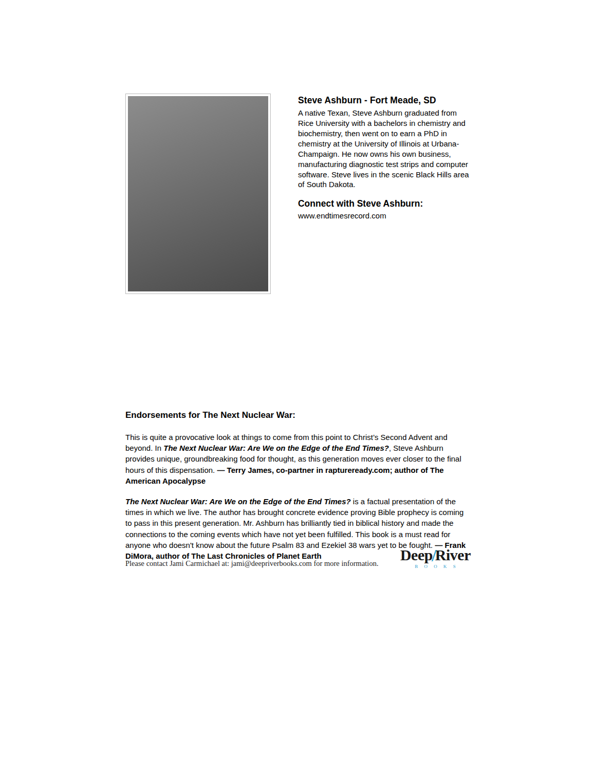Steve Ashburn - Fort Meade, SD
A native Texan, Steve Ashburn graduated from Rice University with a bachelors in chemistry and biochemistry, then went on to earn a PhD in chemistry at the University of Illinois at Urbana-Champaign. He now owns his own business, manufacturing diagnostic test strips and computer software. Steve lives in the scenic Black Hills area of South Dakota.
Connect with Steve Ashburn:
www.endtimesrecord.com
Endorsements for The Next Nuclear War:
This is quite a provocative look at things to come from this point to Christ’s Second Advent and beyond. In The Next Nuclear War: Are We on the Edge of the End Times?, Steve Ashburn provides unique, groundbreaking food for thought, as this generation moves ever closer to the final hours of this dispensation. — Terry James, co-partner in raptureready.com; author of The American Apocalypse
The Next Nuclear War: Are We on the Edge of the End Times? is a factual presentation of the times in which we live. The author has brought concrete evidence proving Bible prophecy is coming to pass in this present generation. Mr. Ashburn has brilliantly tied in biblical history and made the connections to the coming events which have not yet been fulfilled. This book is a must read for anyone who doesn't know about the future Psalm 83 and Ezekiel 38 wars yet to be fought. — Frank DiMora, author of The Last Chronicles of Planet Earth
Please contact Jami Carmichael at: jami@deepriverbooks.com for more information.
Deep/River B O O K S